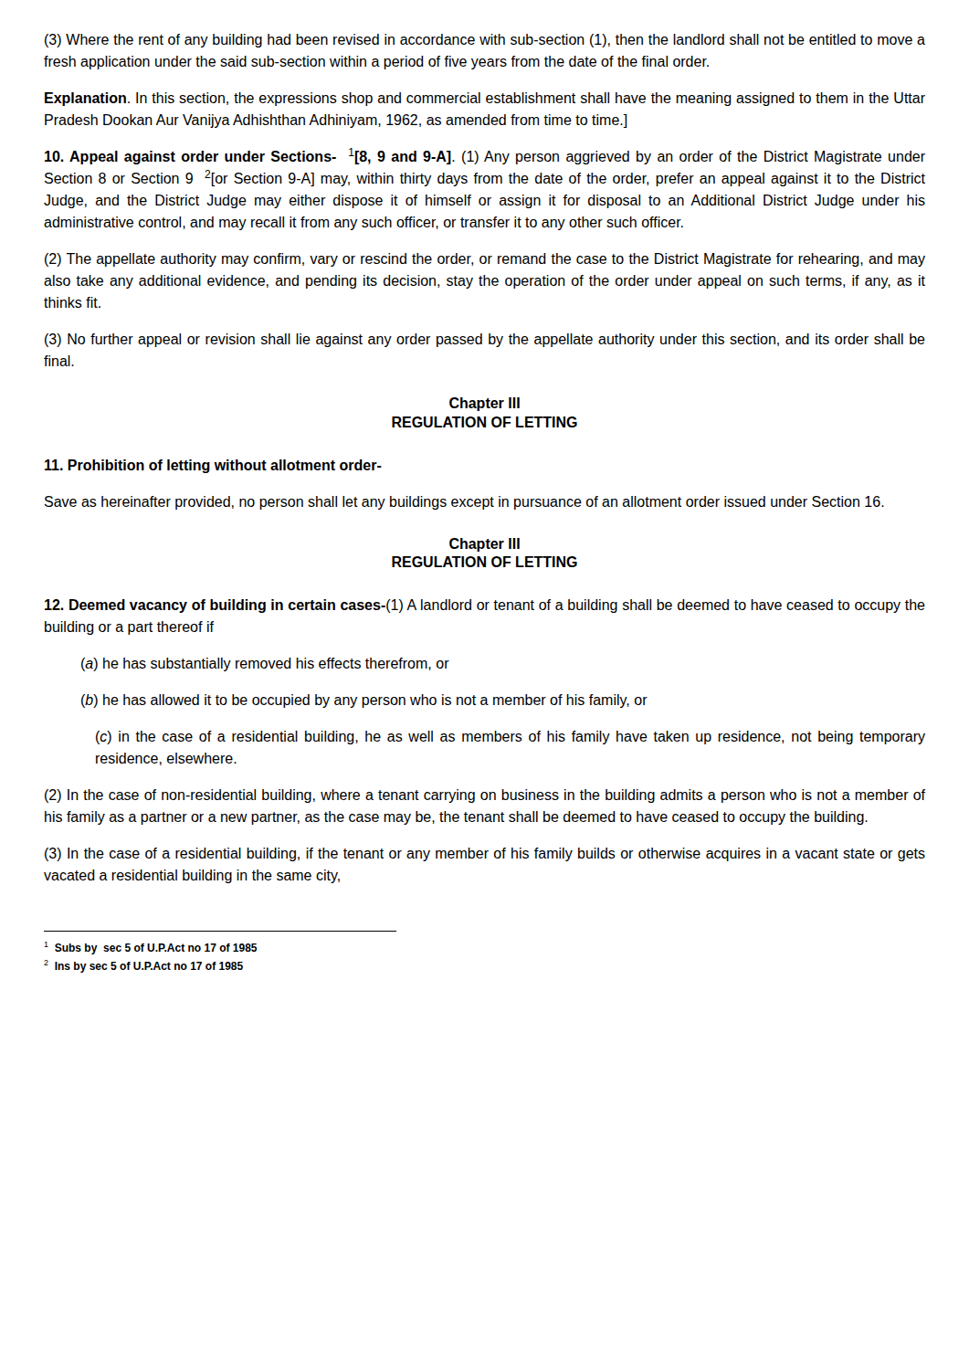(3) Where the rent of any building had been revised in accordance with sub-section (1), then the landlord shall not be entitled to move a fresh application under the said sub-section within a period of five years from the date of the final order.
Explanation. In this section, the expressions shop and commercial establishment shall have the meaning assigned to them in the Uttar Pradesh Dookan Aur Vanijya Adhishthan Adhiniyam, 1962, as amended from time to time.]
10. Appeal against order under Sections- 1[8, 9 and 9-A]. (1) Any person aggrieved by an order of the District Magistrate under Section 8 or Section 9 2[or Section 9-A] may, within thirty days from the date of the order, prefer an appeal against it to the District Judge, and the District Judge may either dispose it of himself or assign it for disposal to an Additional District Judge under his administrative control, and may recall it from any such officer, or transfer it to any other such officer.
(2) The appellate authority may confirm, vary or rescind the order, or remand the case to the District Magistrate for rehearing, and may also take any additional evidence, and pending its decision, stay the operation of the order under appeal on such terms, if any, as it thinks fit.
(3) No further appeal or revision shall lie against any order passed by the appellate authority under this section, and its order shall be final.
Chapter III
REGULATION OF LETTING
11. Prohibition of letting without allotment order-
Save as hereinafter provided, no person shall let any buildings except in pursuance of an allotment order issued under Section 16.
Chapter III
REGULATION OF LETTING
12. Deemed vacancy of building in certain cases-(1) A landlord or tenant of a building shall be deemed to have ceased to occupy the building or a part thereof if
(a) he has substantially removed his effects therefrom, or
(b) he has allowed it to be occupied by any person who is not a member of his family, or
(c) in the case of a residential building, he as well as members of his family have taken up residence, not being temporary residence, elsewhere.
(2) In the case of non-residential building, where a tenant carrying on business in the building admits a person who is not a member of his family as a partner or a new partner, as the case may be, the tenant shall be deemed to have ceased to occupy the building.
(3) In the case of a residential building, if the tenant or any member of his family builds or otherwise acquires in a vacant state or gets vacated a residential building in the same city,
1 Subs by sec 5 of U.P.Act no 17 of 1985
2 Ins by sec 5 of U.P.Act no 17 of 1985